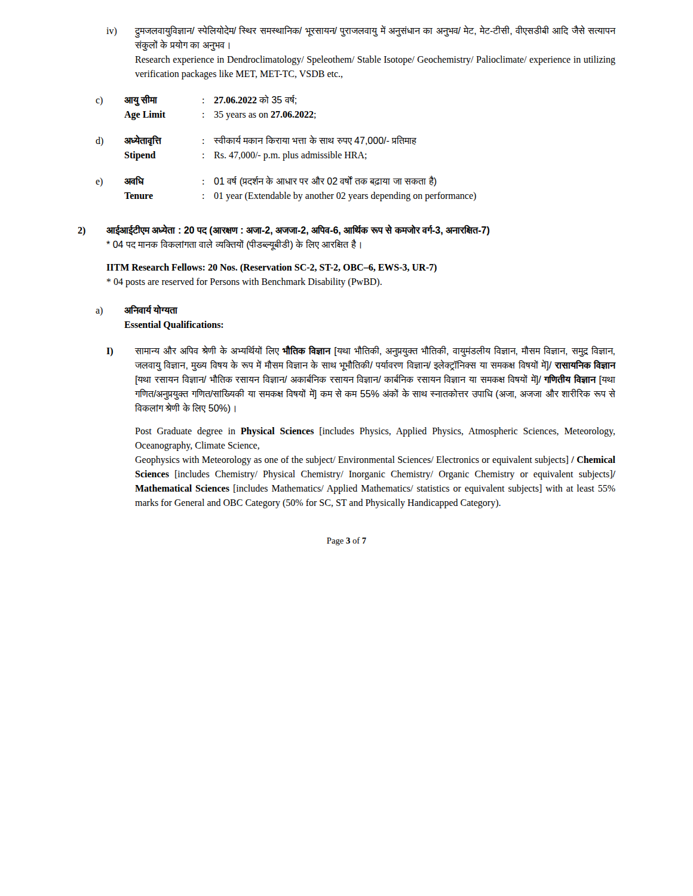iv)
द्रुमजलवायुविज्ञान/ स्पेलियोदेम/ स्थिर समस्थानिक/ भूरसायन/ पुराजलवायु में अनुसंधान का अनुभव/ मेट, मेट-टीसी, वीएसडीबी आदि जैसे सत्यापन संकुलों के प्रयोग का अनुभव।
Research experience in Dendroclimatology/ Speleothem/ Stable Isotope/ Geochemistry/ Palioclimate/ experience in utilizing verification packages like MET, MET-TC, VSDB etc.,
c)
आयु सीमा : 27.06.2022 को 35 वर्ष;
Age Limit : 35 years as on 27.06.2022;
d)
अध्येतावृत्ति : स्वीकार्य मकान किराया भत्ता के साथ रुपए 47,000/- प्रतिमाह
Stipend : Rs. 47,000/- p.m. plus admissible HRA;
e)
अवधि : 01 वर्ष (प्रदर्शन के आधार पर और 02 वर्षों तक बढ़ाया जा सकता है)
Tenure : 01 year (Extendable by another 02 years depending on performance)
2)
आईआईटीएम अध्येता : 20 पद (आरक्षण : अजा-2, अजजा-2, अपिव-6, आर्थिक रूप से कमजोर वर्ग-3, अनारक्षित-7)
* 04 पद मानक विकलांगता वाले व्यक्तियों (पीडब्ल्यूबीडी) के लिए आरक्षित है।
IITM Research Fellows: 20 Nos. (Reservation SC-2, ST-2, OBC–6, EWS-3, UR-7)
* 04 posts are reserved for Persons with Benchmark Disability (PwBD).
a)
अनिवार्य योग्यता
Essential Qualifications:
I)
सामान्य और अपिव श्रेणी के अभ्यर्थियों लिए भौतिक विज्ञान [यथा भौतिकी, अनुप्रयुक्त भौतिकी, वायुमंडलीय विज्ञान, मौसम विज्ञान, समुद्र विज्ञान, जलवायु विज्ञान, मुख्य विषय के रूप में मौसम विज्ञान के साथ भूभौतिकी/ पर्यावरण विज्ञान/ इलेक्ट्रॉनिक्स या समकक्ष विषयों में]/ रासायनिक विज्ञान [यथा रसायन विज्ञान/ भौतिक रसायन विज्ञान/ अकार्बनिक रसायन विज्ञान/ कार्बनिक रसायन विज्ञान या समकक्ष विषयों में]/ गणितीय विज्ञान [यथा गणित/अनुप्रयुक्त गणित/सांख्यिकी या समकक्ष विषयों में] कम से कम 55% अंकों के साथ स्नातकोत्तर उपाधि (अजा, अजजा और शारीरिक रूप से विकलांग श्रेणी के लिए 50%)।
Post Graduate degree in Physical Sciences [includes Physics, Applied Physics, Atmospheric Sciences, Meteorology, Oceanography, Climate Science,
Geophysics with Meteorology as one of the subject/ Environmental Sciences/ Electronics or equivalent subjects] / Chemical Sciences [includes Chemistry/ Physical Chemistry/ Inorganic Chemistry/ Organic Chemistry or equivalent subjects]/ Mathematical Sciences [includes Mathematics/ Applied Mathematics/ statistics or equivalent subjects] with at least 55% marks for General and OBC Category (50% for SC, ST and Physically Handicapped Category).
Page 3 of 7